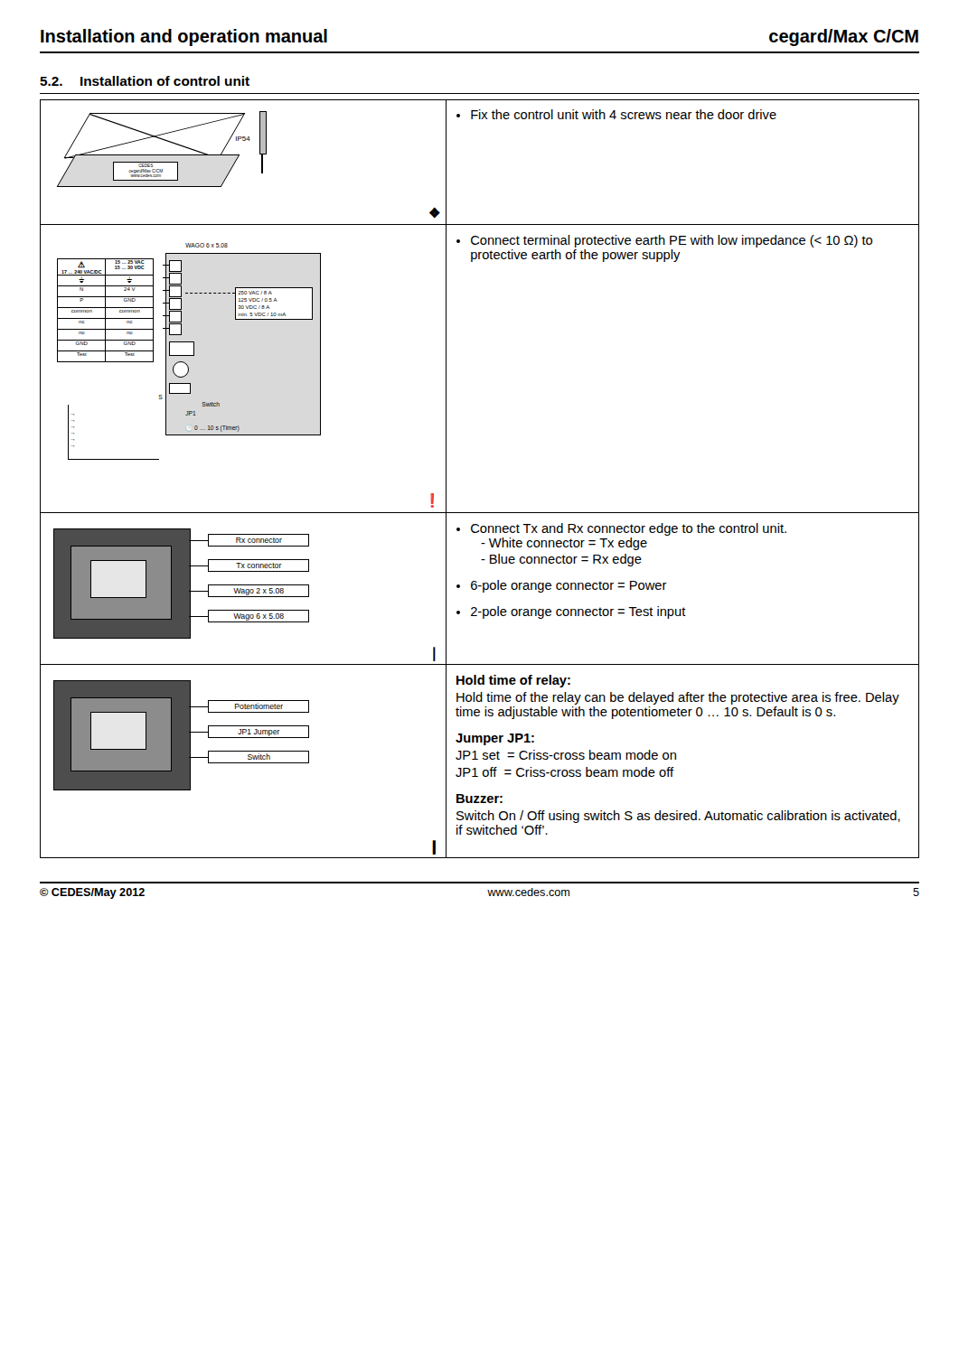Installation and operation manual cegard/Max C/CM
5.2. Installation of control unit
| CEDES cegard/Max C/CM www.cedes.com IP54 ❖ | Fix the control unit with 4 screws near the door drive |
| / ⚠ 17 … 240 VAC/DC / 15 … 25 VAC 15 … 30 VDC / / ⏚ / ⏚ / / N / 24 V / / P / GND / / common / common / / nc / nc / / no / no / / GND / GND / / Test / Test / WAGO 6 x 5.08 250 VAC / 8 A 125 VDC / 0.5 A 30 VDC / 8 A min. 5 VDC / 10 mA S Switch JP1 🕑 0 … 10 s (Timer) → → → → → → ❗ | Connect terminal protective earth PE with low impedance (< 10 Ω) to protective earth of the power supply |
| Rx connector Tx connector Wago 2 x 5.08 Wago 6 x 5.08 ❘ | Connect Tx and Rx connector edge to the control unit. White connector = Tx edge Blue connector = Rx edge 6-pole orange connector = Power 2-pole orange connector = Test input |
| Potentiometer JP1 Jumper Switch ❙ | Hold time of relay: Hold time of the relay can be delayed after the protective area is free. Delay time is adjustable with the potentiometer 0 … 10 s. Default is 0 s. Jumper JP1: JP1 set = Criss-cross beam mode on JP1 off = Criss-cross beam mode off Buzzer: Switch On / Off using switch S as desired. Automatic calibration is activated, if switched ‘Off’. |
© CEDES/May 2012 www.cedes.com 5